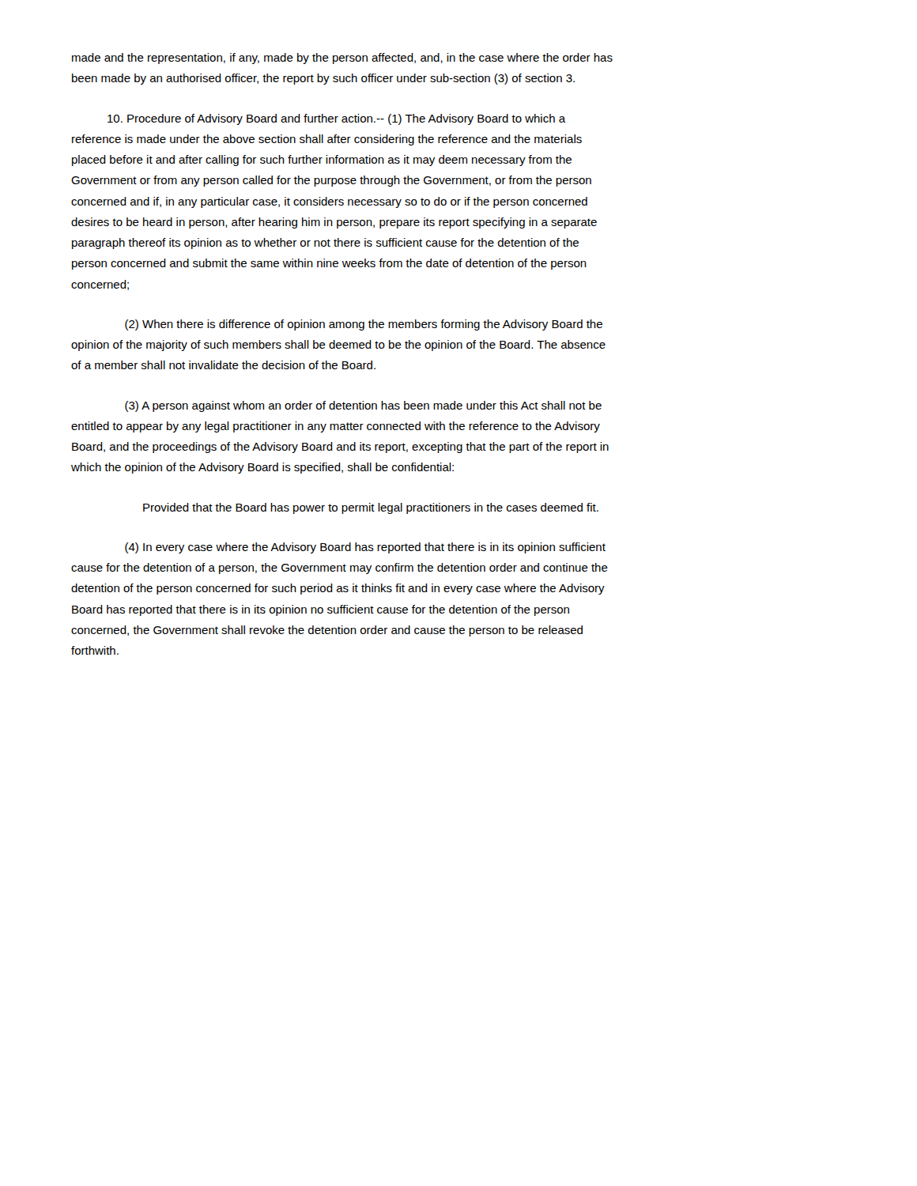made and the representation, if any, made by the person affected, and, in the case where the order has been made by an authorised officer, the report by such officer under sub-section (3) of section 3.
10. Procedure of Advisory Board and further action.-- (1) The Advisory Board to which a reference is made under the above section shall after considering the reference and the materials placed before it and after calling for such further information as it may deem necessary from the Government or from any person called for the purpose through the Government, or from the person concerned and if, in any particular case, it considers necessary so to do or if the person concerned desires to be heard in person, after hearing him in person, prepare its report specifying in a separate paragraph thereof its opinion as to whether or not there is sufficient cause for the detention of the person concerned and submit the same within nine weeks from the date of detention of the person concerned;
(2) When there is difference of opinion among the members forming the Advisory Board the opinion of the majority of such members shall be deemed to be the opinion of the Board. The absence of a member shall not invalidate the decision of the Board.
(3) A person against whom an order of detention has been made under this Act shall not be entitled to appear by any legal practitioner in any matter connected with the reference to the Advisory Board, and the proceedings of the Advisory Board and its report, excepting that the part of the report in which the opinion of the Advisory Board is specified, shall be confidential:
Provided that the Board has power to permit legal practitioners in the cases deemed fit.
(4) In every case where the Advisory Board has reported that there is in its opinion sufficient cause for the detention of a person, the Government may confirm the detention order and continue the detention of the person concerned for such period as it thinks fit and in every case where the Advisory Board has reported that there is in its opinion no sufficient cause for the detention of the person concerned, the Government shall revoke the detention order and cause the person to be released forthwith.